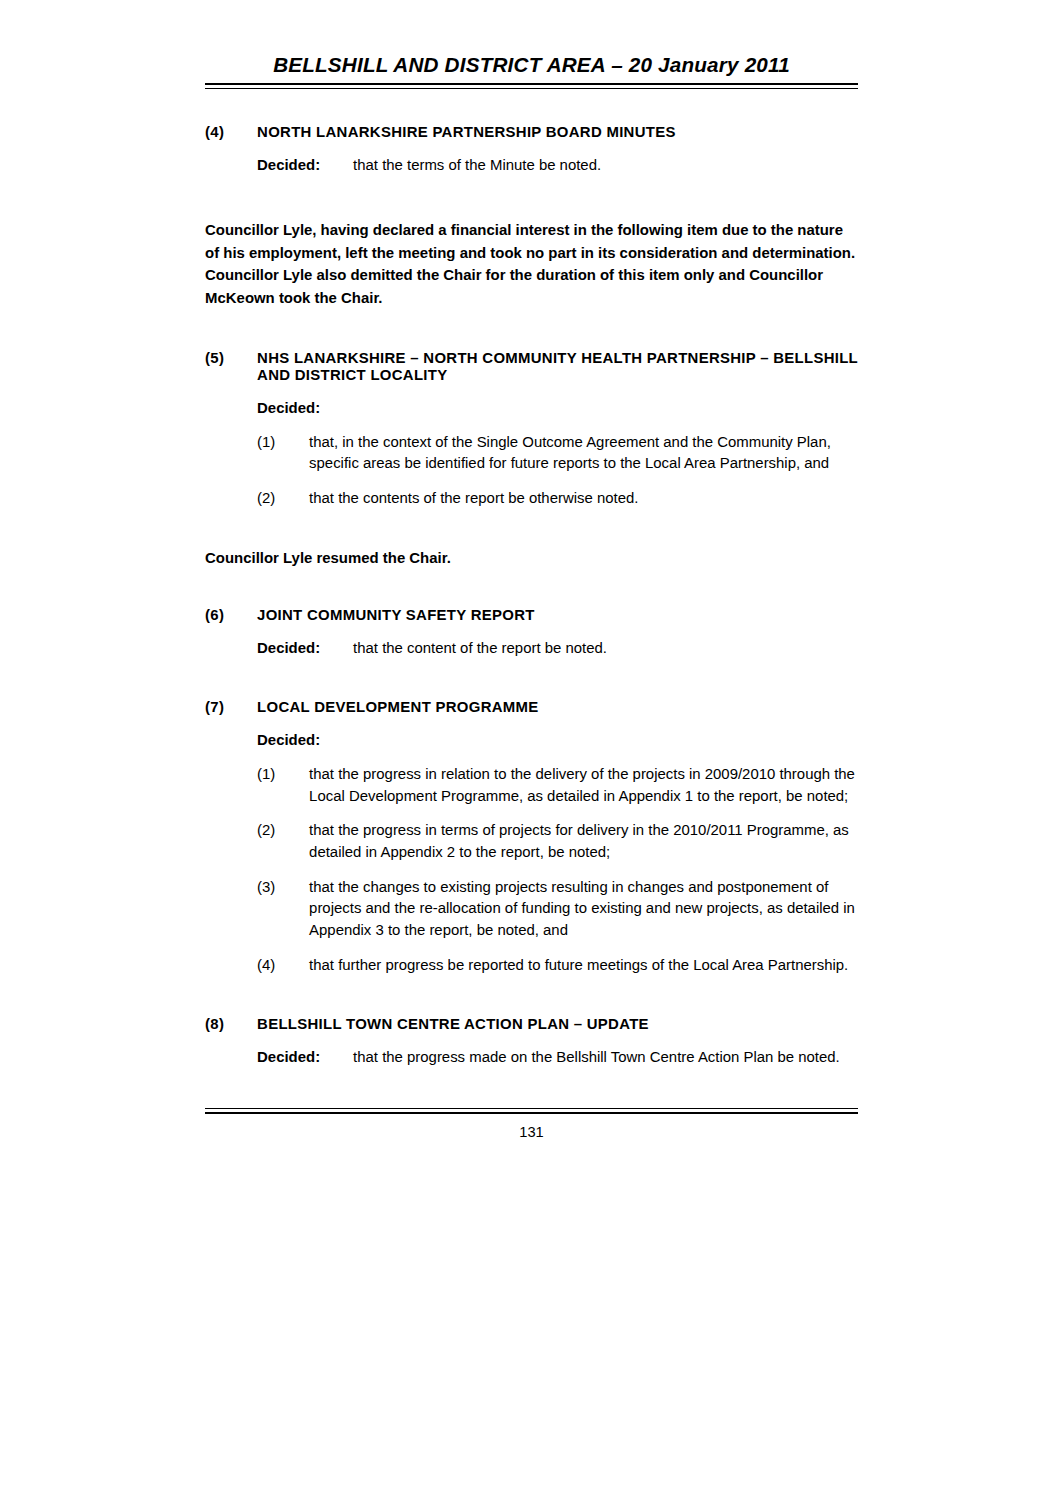BELLSHILL AND DISTRICT AREA – 20 January 2011
(4) NORTH LANARKSHIRE PARTNERSHIP BOARD MINUTES
Decided: that the terms of the Minute be noted.
Councillor Lyle, having declared a financial interest in the following item due to the nature of his employment, left the meeting and took no part in its consideration and determination. Councillor Lyle also demitted the Chair for the duration of this item only and Councillor McKeown took the Chair.
(5) NHS LANARKSHIRE – NORTH COMMUNITY HEALTH PARTNERSHIP – BELLSHILL AND DISTRICT LOCALITY
Decided:
(1) that, in the context of the Single Outcome Agreement and the Community Plan, specific areas be identified for future reports to the Local Area Partnership, and
(2) that the contents of the report be otherwise noted.
Councillor Lyle resumed the Chair.
(6) JOINT COMMUNITY SAFETY REPORT
Decided: that the content of the report be noted.
(7) LOCAL DEVELOPMENT PROGRAMME
Decided:
(1) that the progress in relation to the delivery of the projects in 2009/2010 through the Local Development Programme, as detailed in Appendix 1 to the report, be noted;
(2) that the progress in terms of projects for delivery in the 2010/2011 Programme, as detailed in Appendix 2 to the report, be noted;
(3) that the changes to existing projects resulting in changes and postponement of projects and the re-allocation of funding to existing and new projects, as detailed in Appendix 3 to the report, be noted, and
(4) that further progress be reported to future meetings of the Local Area Partnership.
(8) BELLSHILL TOWN CENTRE ACTION PLAN – UPDATE
Decided: that the progress made on the Bellshill Town Centre Action Plan be noted.
131